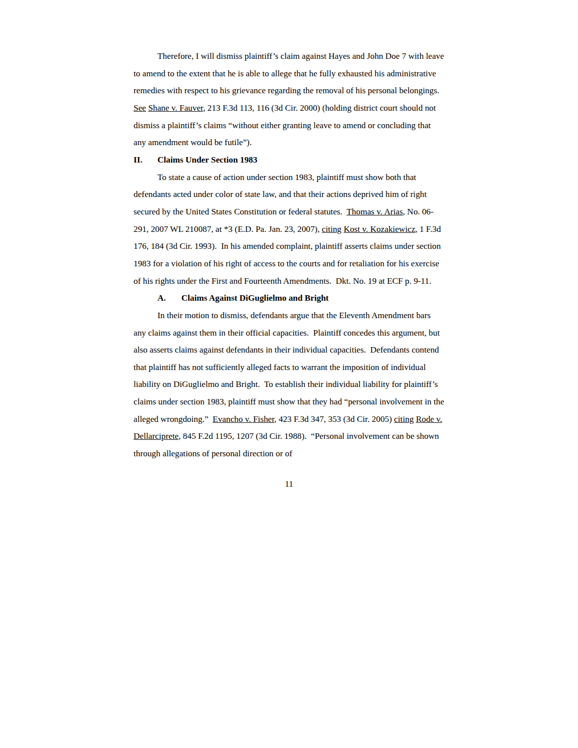Therefore, I will dismiss plaintiff’s claim against Hayes and John Doe 7 with leave to amend to the extent that he is able to allege that he fully exhausted his administrative remedies with respect to his grievance regarding the removal of his personal belongings. See Shane v. Fauver, 213 F.3d 113, 116 (3d Cir. 2000) (holding district court should not dismiss a plaintiff’s claims “without either granting leave to amend or concluding that any amendment would be futile”).
II.
Claims Under Section 1983
To state a cause of action under section 1983, plaintiff must show both that defendants acted under color of state law, and that their actions deprived him of right secured by the United States Constitution or federal statutes. Thomas v. Arias, No. 06-291, 2007 WL 210087, at *3 (E.D. Pa. Jan. 23, 2007), citing Kost v. Kozakiewicz, 1 F.3d 176, 184 (3d Cir. 1993). In his amended complaint, plaintiff asserts claims under section 1983 for a violation of his right of access to the courts and for retaliation for his exercise of his rights under the First and Fourteenth Amendments. Dkt. No. 19 at ECF p. 9-11.
A.
Claims Against DiGuglielmo and Bright
In their motion to dismiss, defendants argue that the Eleventh Amendment bars any claims against them in their official capacities. Plaintiff concedes this argument, but also asserts claims against defendants in their individual capacities. Defendants contend that plaintiff has not sufficiently alleged facts to warrant the imposition of individual liability on DiGuglielmo and Bright. To establish their individual liability for plaintiff’s claims under section 1983, plaintiff must show that they had “personal involvement in the alleged wrongdoing.” Evancho v. Fisher, 423 F.3d 347, 353 (3d Cir. 2005) citing Rode v. Dellarciprete, 845 F.2d 1195, 1207 (3d Cir. 1988). “Personal involvement can be shown through allegations of personal direction or of
11